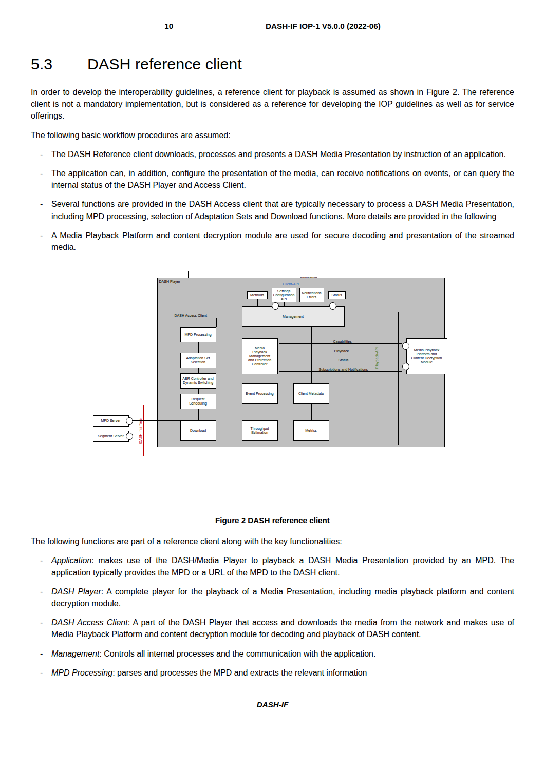10 DASH-IF IOP-1 V5.0.0 (2022-06)
5.3 DASH reference client
In order to develop the interoperability guidelines, a reference client for playback is assumed as shown in Figure 2. The reference client is not a mandatory implementation, but is considered as a reference for developing the IOP guidelines as well as for service offerings.
The following basic workflow procedures are assumed:
The DASH Reference client downloads, processes and presents a DASH Media Presentation by instruction of an application.
The application can, in addition, configure the presentation of the media, can receive notifications on events, or can query the internal status of the DASH Player and Access Client.
Several functions are provided in the DASH Access client that are typically necessary to process a DASH Media Presentation, including MPD processing, selection of Adaptation Sets and Download functions. More details are provided in the following
A Media Playback Platform and content decryption module are used for secure decoding and presentation of the streamed media.
Application
DASH Player
Client-API
Methods
Settings
Configuration
API
Notifications
Errors
Status
DASH Access Client
Management
MPD Processing
Adaptation Set
Selection
ABR Controller and
Dynamic Switching
Request
Scheduling
Download
Media
Playback
Management
and Protection
Controller
Event Processing
Throughput
Estimation
Client Metadata
Metrics
Media Playback
Platform and
Content Decryption
Module
Playback-API
Capabilities
Playback
Status
Subscriptions and Notifications
MPD Server
Segment Server
DASH-Interface
Figure 2 DASH reference client
The following functions are part of a reference client along with the key functionalities:
Application: makes use of the DASH/Media Player to playback a DASH Media Presentation provided by an MPD. The application typically provides the MPD or a URL of the MPD to the DASH client.
DASH Player: A complete player for the playback of a Media Presentation, including media playback platform and content decryption module.
DASH Access Client: A part of the DASH Player that access and downloads the media from the network and makes use of Media Playback Platform and content decryption module for decoding and playback of DASH content.
Management: Controls all internal processes and the communication with the application.
MPD Processing: parses and processes the MPD and extracts the relevant information
DASH-IF